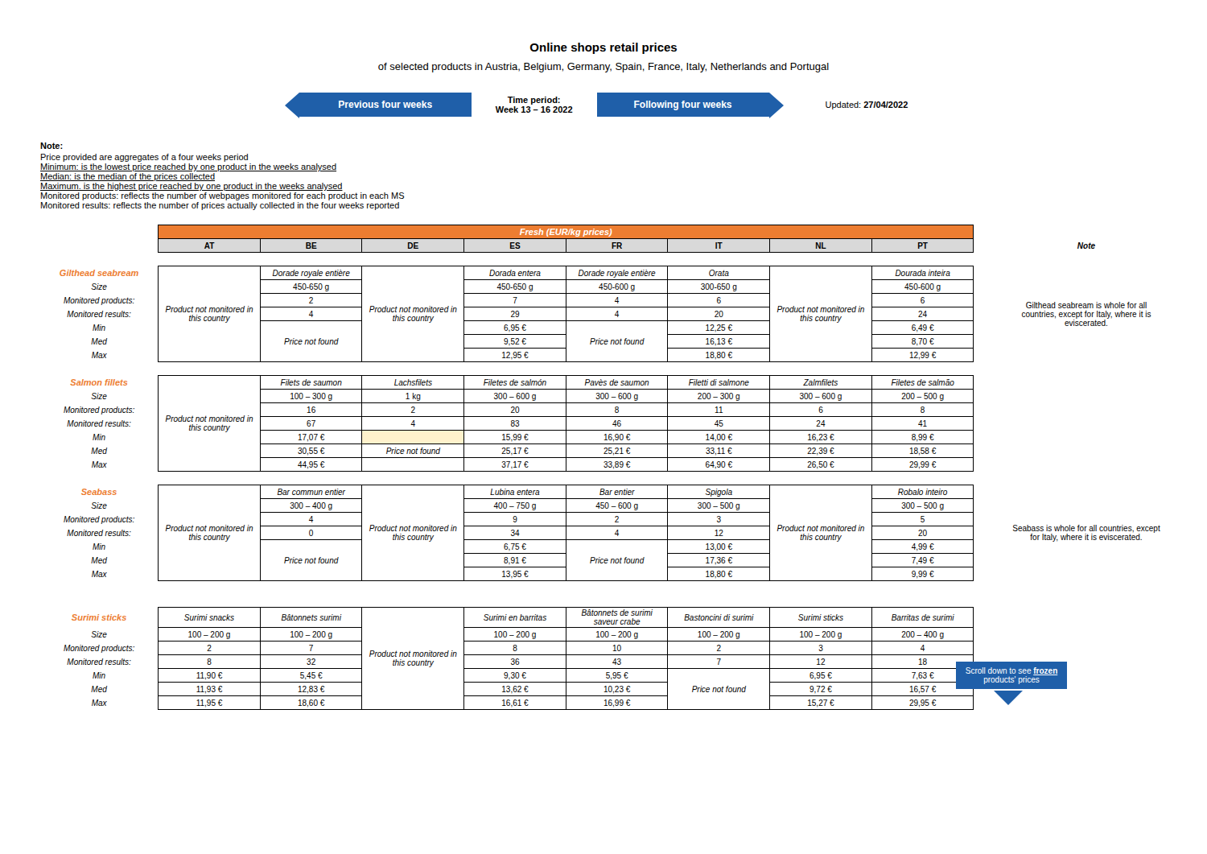Online shops retail prices
of selected products in Austria, Belgium, Germany, Spain, France, Italy, Netherlands and Portugal
Previous four weeks
Time period:
Week 13 – 16 2022
Following four weeks
Updated: 27/04/2022
Note:
Price provided are aggregates of a four weeks period
Minimum: is the lowest price reached by one product in the weeks analysed
Median: is the median of the prices collected
Maximum. is the highest price reached by one product in the weeks analysed
Monitored products: reflects the number of webpages monitored for each product in each MS
Monitored results: reflects the number of prices actually collected in the four weeks reported
| | Fresh (EUR/kg prices) | | |
| | AT | BE | DE | ES | FR | IT | NL | PT | | Note |
| Gilthead seabream | Product not monitored in this country | Dorade royale entière | Product not monitored in this country | Dorada entera | Dorade royale entière | Orata | Product not monitored in this country | Dourada inteira | | Gilthead seabream is whole for all countries, except for Italy, where it is eviscerated. |
| Size | 450-650 g | 450-650 g | 450-600 g | 300-650 g | 450-600 g | |
| Monitored products: | 2 | 7 | 4 | 6 | 6 | |
| Monitored results: | 4 | 29 | 4 | 20 | 24 | |
| Min | Price not found | 6,95 € | Price not found | 12,25 € | 6,49 € | |
| Med | 9,52 € | 16,13 € | 8,70 € | |
| Max | 12,95 € | 18,80 € | 12,99 € | |
| Salmon fillets | Product not monitored in this country | Filets de saumon | Lachsfilets | Filetes de salmón | Pavès de saumon | Filetti di salmone | Zalmfilets | Filetes de salmão | | |
| Size | 100 – 300 g | 1 kg | 300 – 600 g | 300 – 600 g | 200 – 300 g | 300 – 600 g | 200 – 500 g | |
| Monitored products: | 16 | 2 | 20 | 8 | 11 | 6 | 8 | |
| Monitored results: | 67 | 4 | 83 | 46 | 45 | 24 | 41 | |
| Min | 17,07 € | | 15,99 € | 16,90 € | 14,00 € | 16,23 € | 8,99 € | |
| Med | 30,55 € | Price not found | 25,17 € | 25,21 € | 33,11 € | 22,39 € | 18,58 € | |
| Max | 44,95 € | | 37,17 € | 33,89 € | 64,90 € | 26,50 € | 29,99 € | |
| Seabass | Product not monitored in this country | Bar commun entier | Product not monitored in this country | Lubina entera | Bar entier | Spigola | Product not monitored in this country | Robalo inteiro | | Seabass is whole for all countries, except for Italy, where it is eviscerated. |
| Size | 300 – 400 g | 400 – 750 g | 450 – 600 g | 300 – 500 g | 300 – 500 g | |
| Monitored products: | 4 | 9 | 2 | 3 | 5 | |
| Monitored results: | 0 | 34 | 4 | 12 | 20 | |
| Min | Price not found | 6,75 € | Price not found | 13,00 € | 4,99 € | |
| Med | 8,91 € | 17,36 € | 7,49 € | |
| Max | 13,95 € | 18,80 € | 9,99 € | |
| Surimi sticks | Surimi snacks | Bâtonnets surimi | Product not monitored in this country | Surimi en barritas | Bâtonnets de surimi saveur crabe | Bastoncini di surimi | Surimi sticks | Barritas de surimi | | |
| Size | 100 – 200 g | 100 – 200 g | 100 – 200 g | 100 – 200 g | 100 – 200 g | 100 – 200 g | 200 – 400 g | |
| Monitored products: | 2 | 7 | 8 | 10 | 2 | 3 | 4 | |
| Monitored results: | 8 | 32 | 36 | 43 | 7 | 12 | 18 | |
| Min | 11,90 € | 5,45 € | 9,30 € | 5,95 € | Price not found | 6,95 € | 7,63 € | |
| Med | 11,93 € | 12,83 € | 13,62 € | 10,23 € | 9,72 € | 16,57 € | |
| Max | 11,95 € | 18,60 € | 16,61 € | 16,99 € | 15,27 € | 29,95 € | |
Scroll down to see frozen products' prices